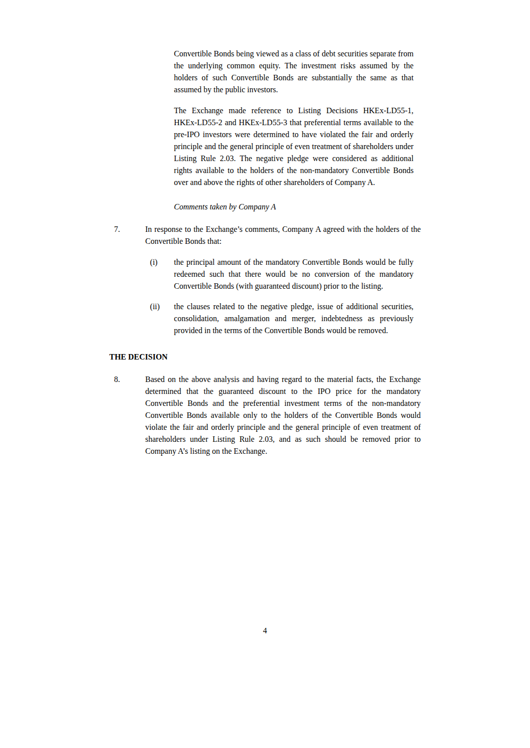Convertible Bonds being viewed as a class of debt securities separate from the underlying common equity. The investment risks assumed by the holders of such Convertible Bonds are substantially the same as that assumed by the public investors.
The Exchange made reference to Listing Decisions HKEx-LD55-1, HKEx-LD55-2 and HKEx-LD55-3 that preferential terms available to the pre-IPO investors were determined to have violated the fair and orderly principle and the general principle of even treatment of shareholders under Listing Rule 2.03. The negative pledge were considered as additional rights available to the holders of the non-mandatory Convertible Bonds over and above the rights of other shareholders of Company A.
Comments taken by Company A
7.
In response to the Exchange’s comments, Company A agreed with the holders of the Convertible Bonds that:
(i)
the principal amount of the mandatory Convertible Bonds would be fully redeemed such that there would be no conversion of the mandatory Convertible Bonds (with guaranteed discount) prior to the listing.
(ii)
the clauses related to the negative pledge, issue of additional securities, consolidation, amalgamation and merger, indebtedness as previously provided in the terms of the Convertible Bonds would be removed.
THE DECISION
8.
Based on the above analysis and having regard to the material facts, the Exchange determined that the guaranteed discount to the IPO price for the mandatory Convertible Bonds and the preferential investment terms of the non-mandatory Convertible Bonds available only to the holders of the Convertible Bonds would violate the fair and orderly principle and the general principle of even treatment of shareholders under Listing Rule 2.03, and as such should be removed prior to Company A’s listing on the Exchange.
4